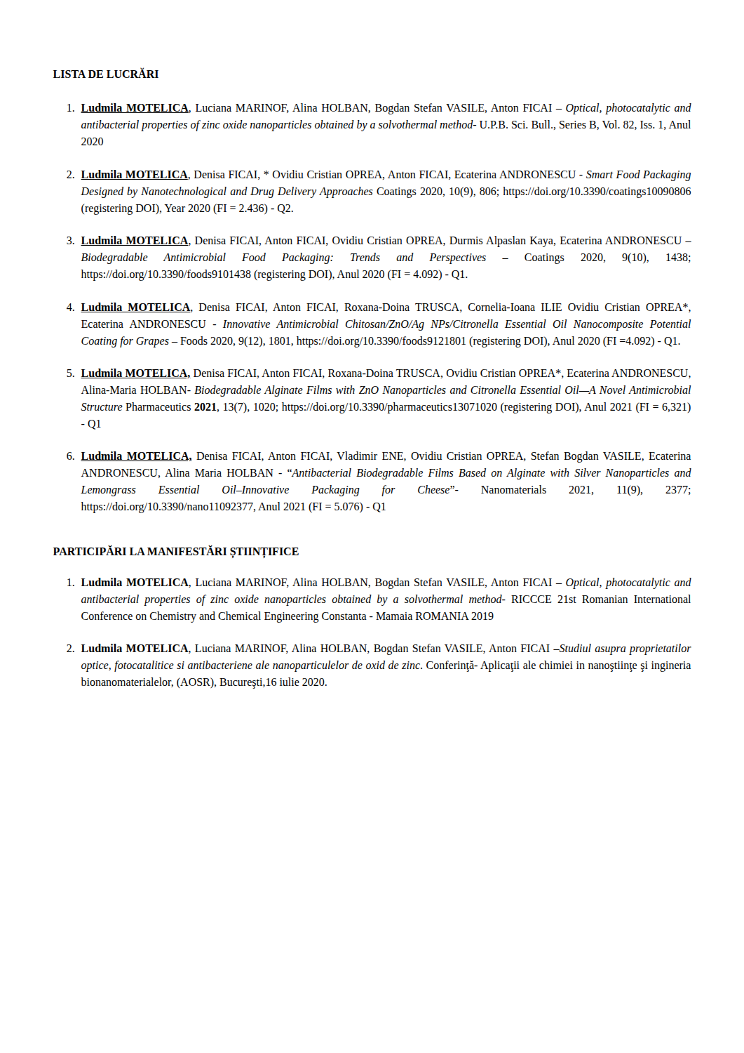LISTA DE LUCRĂRI
Ludmila MOTELICA, Luciana MARINOF, Alina HOLBAN, Bogdan Stefan VASILE, Anton FICAI – Optical, photocatalytic and antibacterial properties of zinc oxide nanoparticles obtained by a solvothermal method- U.P.B. Sci. Bull., Series B, Vol. 82, Iss. 1, Anul 2020
Ludmila MOTELICA, Denisa FICAI, * Ovidiu Cristian OPREA, Anton FICAI, Ecaterina ANDRONESCU - Smart Food Packaging Designed by Nanotechnological and Drug Delivery Approaches Coatings 2020, 10(9), 806; https://doi.org/10.3390/coatings10090806 (registering DOI), Year 2020 (FI = 2.436) - Q2.
Ludmila MOTELICA, Denisa FICAI, Anton FICAI, Ovidiu Cristian OPREA, Durmis Alpaslan Kaya, Ecaterina ANDRONESCU – Biodegradable Antimicrobial Food Packaging: Trends and Perspectives – Coatings 2020, 9(10), 1438; https://doi.org/10.3390/foods9101438 (registering DOI), Anul 2020 (FI = 4.092) - Q1.
Ludmila MOTELICA, Denisa FICAI, Anton FICAI, Roxana-Doina TRUSCA, Cornelia-Ioana ILIE Ovidiu Cristian OPREA*, Ecaterina ANDRONESCU - Innovative Antimicrobial Chitosan/ZnO/Ag NPs/Citronella Essential Oil Nanocomposite Potential Coating for Grapes – Foods 2020, 9(12), 1801, https://doi.org/10.3390/foods9121801 (registering DOI), Anul 2020 (FI =4.092) - Q1.
Ludmila MOTELICA, Denisa FICAI, Anton FICAI, Roxana-Doina TRUSCA, Ovidiu Cristian OPREA*, Ecaterina ANDRONESCU, Alina-Maria HOLBAN- Biodegradable Alginate Films with ZnO Nanoparticles and Citronella Essential Oil—A Novel Antimicrobial Structure Pharmaceutics 2021, 13(7), 1020; https://doi.org/10.3390/pharmaceutics13071020 (registering DOI), Anul 2021 (FI = 6,321) - Q1
Ludmila MOTELICA, Denisa FICAI, Anton FICAI, Vladimir ENE, Ovidiu Cristian OPREA, Stefan Bogdan VASILE, Ecaterina ANDRONESCU, Alina Maria HOLBAN - “Antibacterial Biodegradable Films Based on Alginate with Silver Nanoparticles and Lemongrass Essential Oil–Innovative Packaging for Cheese”- Nanomaterials 2021, 11(9), 2377; https://doi.org/10.3390/nano11092377, Anul 2021 (FI = 5.076) - Q1
PARTICIPĂRI LA MANIFESTĂRI ȘTIINȚIFICE
Ludmila MOTELICA, Luciana MARINOF, Alina HOLBAN, Bogdan Stefan VASILE, Anton FICAI – Optical, photocatalytic and antibacterial properties of zinc oxide nanoparticles obtained by a solvothermal method- RICCCE 21st Romanian International Conference on Chemistry and Chemical Engineering Constanta - Mamaia ROMANIA 2019
Ludmila MOTELICA, Luciana MARINOF, Alina HOLBAN, Bogdan Stefan VASILE, Anton FICAI –Studiul asupra proprietatilor optice, fotocatalitice si antibacteriene ale nanoparticulelor de oxid de zinc. Conferinţă- Aplicaţii ale chimiei in nanoştiinţe şi ingineria bionanomaterialelor, (AOSR), Bucureşti,16 iulie 2020.